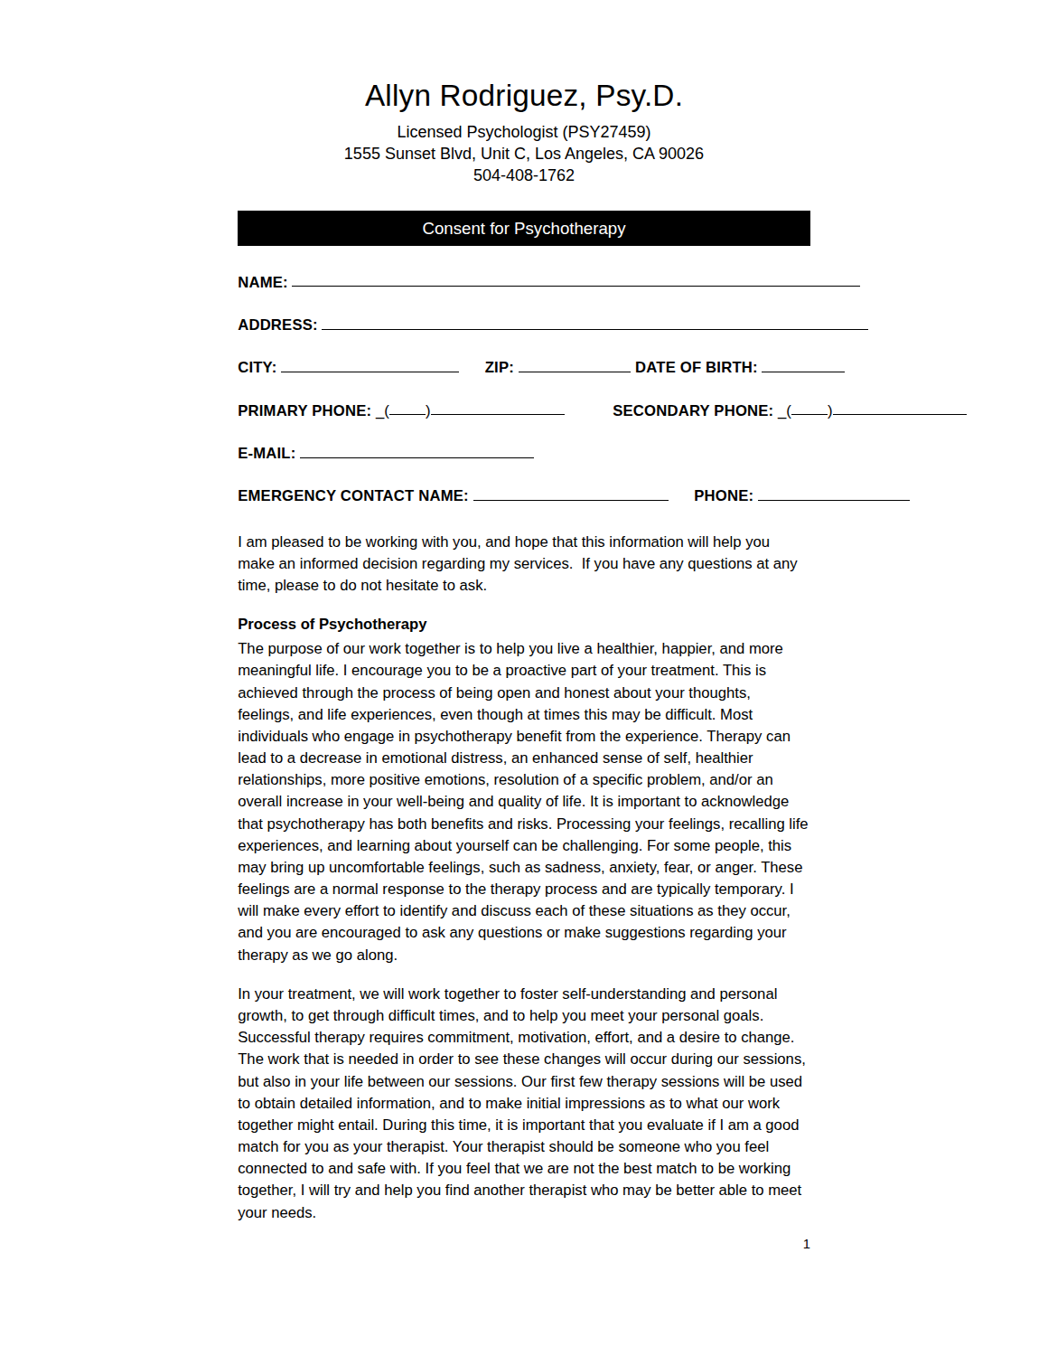Allyn Rodriguez, Psy.D.
Licensed Psychologist (PSY27459)
1555 Sunset Blvd, Unit C, Los Angeles, CA 90026
504-408-1762
Consent for Psychotherapy
NAME:
ADDRESS:
CITY: ZIP: DATE OF BIRTH:
PRIMARY PHONE: _( ) SECONDARY PHONE: _( )
E-MAIL:
EMERGENCY CONTACT NAME: PHONE:
I am pleased to be working with you, and hope that this information will help you make an informed decision regarding my services. If you have any questions at any time, please to do not hesitate to ask.
Process of Psychotherapy
The purpose of our work together is to help you live a healthier, happier, and more meaningful life. I encourage you to be a proactive part of your treatment. This is achieved through the process of being open and honest about your thoughts, feelings, and life experiences, even though at times this may be difficult. Most individuals who engage in psychotherapy benefit from the experience. Therapy can lead to a decrease in emotional distress, an enhanced sense of self, healthier relationships, more positive emotions, resolution of a specific problem, and/or an overall increase in your well-being and quality of life. It is important to acknowledge that psychotherapy has both benefits and risks. Processing your feelings, recalling life experiences, and learning about yourself can be challenging. For some people, this may bring up uncomfortable feelings, such as sadness, anxiety, fear, or anger. These feelings are a normal response to the therapy process and are typically temporary. I will make every effort to identify and discuss each of these situations as they occur, and you are encouraged to ask any questions or make suggestions regarding your therapy as we go along.
In your treatment, we will work together to foster self-understanding and personal growth, to get through difficult times, and to help you meet your personal goals. Successful therapy requires commitment, motivation, effort, and a desire to change. The work that is needed in order to see these changes will occur during our sessions, but also in your life between our sessions. Our first few therapy sessions will be used to obtain detailed information, and to make initial impressions as to what our work together might entail. During this time, it is important that you evaluate if I am a good match for you as your therapist. Your therapist should be someone who you feel connected to and safe with. If you feel that we are not the best match to be working together, I will try and help you find another therapist who may be better able to meet your needs.
1